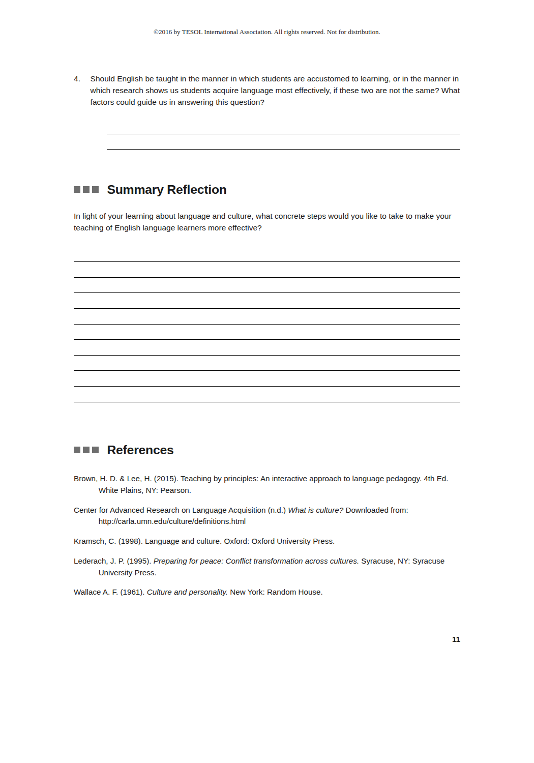©2016 by TESOL International Association. All rights reserved. Not for distribution.
4. Should English be taught in the manner in which students are accustomed to learning, or in the manner in which research shows us students acquire language most effectively, if these two are not the same? What factors could guide us in answering this question?
Summary Reflection
In light of your learning about language and culture, what concrete steps would you like to take to make your teaching of English language learners more effective?
References
Brown, H. D. & Lee, H. (2015). Teaching by principles: An interactive approach to language pedagogy. 4th Ed. White Plains, NY: Pearson.
Center for Advanced Research on Language Acquisition (n.d.) What is culture? Downloaded from: http://carla.umn.edu/culture/definitions.html
Kramsch, C. (1998). Language and culture. Oxford: Oxford University Press.
Lederach, J. P. (1995). Preparing for peace: Conflict transformation across cultures. Syracuse, NY: Syracuse University Press.
Wallace A. F. (1961). Culture and personality. New York: Random House.
11